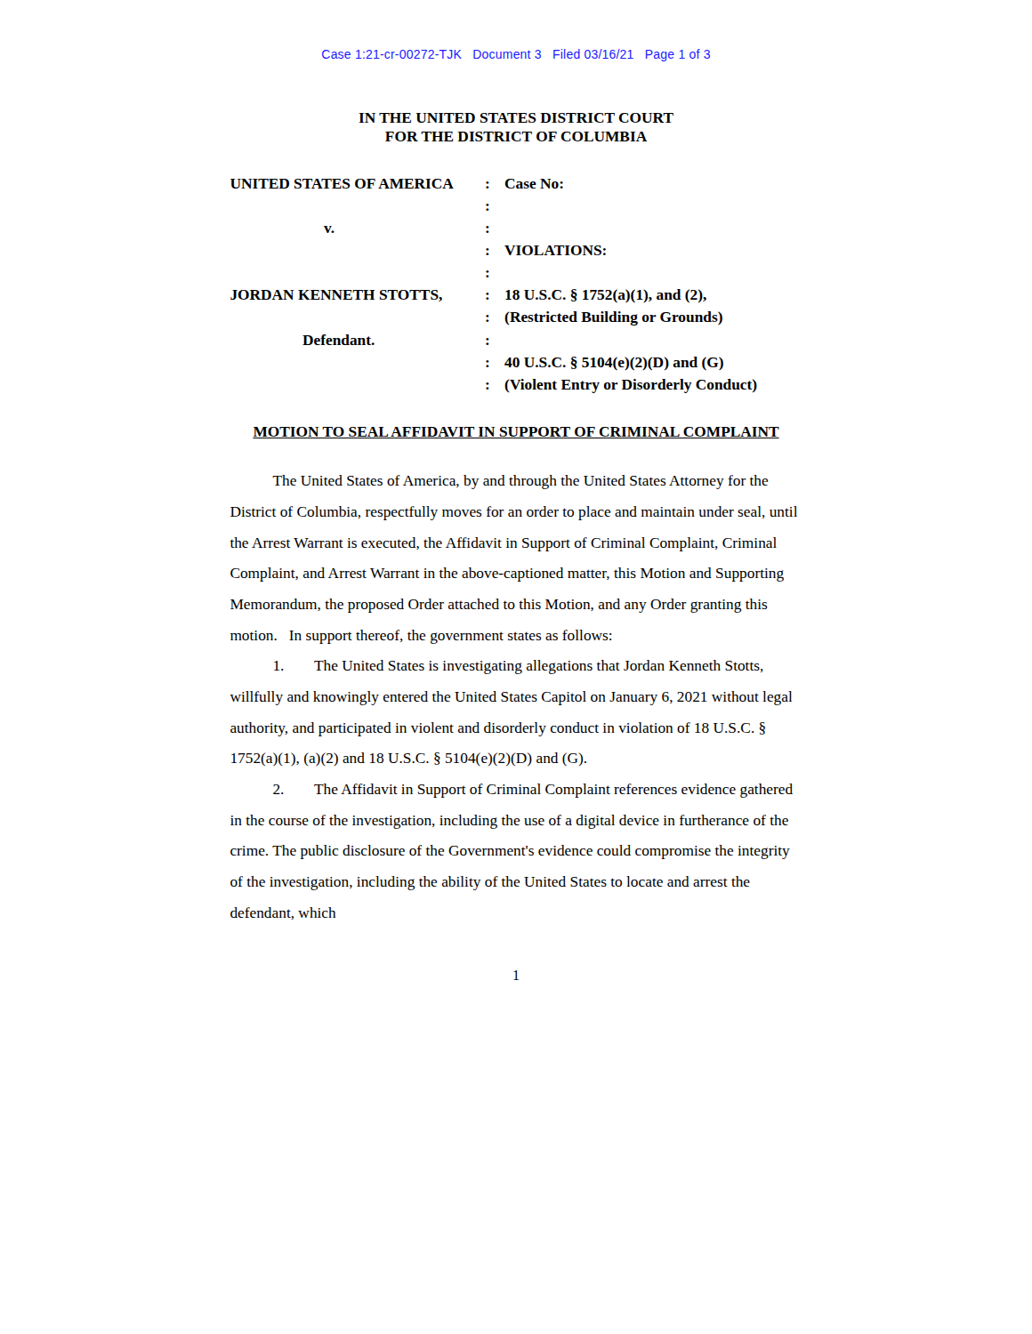Case 1:21-cr-00272-TJK Document 3 Filed 03/16/21 Page 1 of 3
IN THE UNITED STATES DISTRICT COURT
FOR THE DISTRICT OF COLUMBIA
| UNITED STATES OF AMERICA | : | Case No: |
| | : | |
| v. | : | |
| | : | VIOLATIONS: |
| | : | |
| JORDAN KENNETH STOTTS, | : | 18 U.S.C. § 1752(a)(1), and (2), |
| | : | (Restricted Building or Grounds) |
| Defendant. | : | |
| | : | 40 U.S.C. § 5104(e)(2)(D) and (G) |
| | : | (Violent Entry or Disorderly Conduct) |
MOTION TO SEAL AFFIDAVIT IN SUPPORT OF CRIMINAL COMPLAINT
The United States of America, by and through the United States Attorney for the District of Columbia, respectfully moves for an order to place and maintain under seal, until the Arrest Warrant is executed, the Affidavit in Support of Criminal Complaint, Criminal Complaint, and Arrest Warrant in the above-captioned matter, this Motion and Supporting Memorandum, the proposed Order attached to this Motion, and any Order granting this motion. In support thereof, the government states as follows:
1. The United States is investigating allegations that Jordan Kenneth Stotts, willfully and knowingly entered the United States Capitol on January 6, 2021 without legal authority, and participated in violent and disorderly conduct in violation of 18 U.S.C. § 1752(a)(1), (a)(2) and 18 U.S.C. § 5104(e)(2)(D) and (G).
2. The Affidavit in Support of Criminal Complaint references evidence gathered in the course of the investigation, including the use of a digital device in furtherance of the crime. The public disclosure of the Government's evidence could compromise the integrity of the investigation, including the ability of the United States to locate and arrest the defendant, which
1